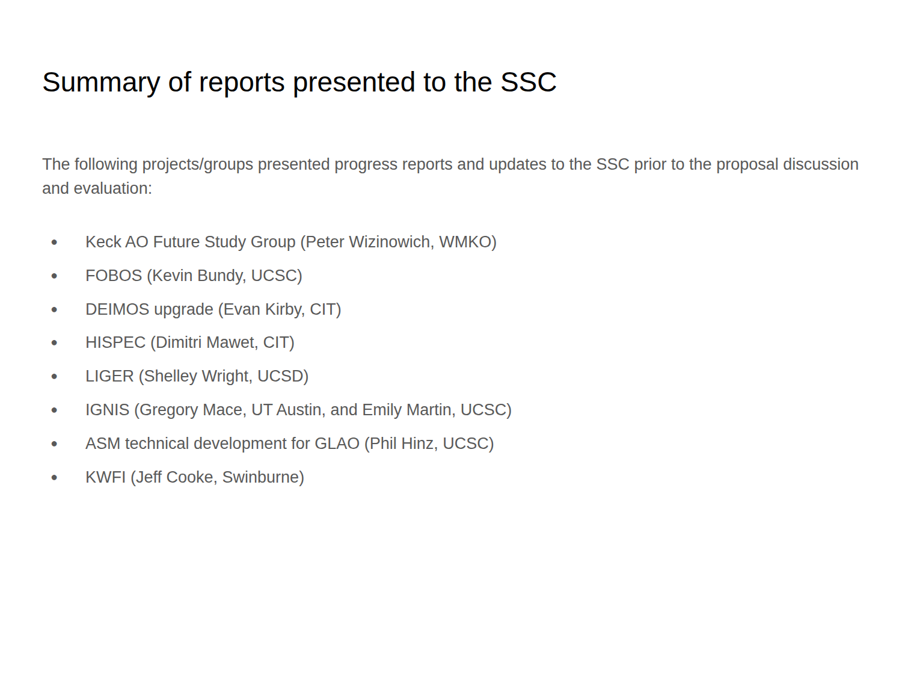Summary of reports presented to the SSC
The following projects/groups presented progress reports and updates to the SSC prior to the proposal discussion and evaluation:
Keck AO Future Study Group (Peter Wizinowich, WMKO)
FOBOS (Kevin Bundy, UCSC)
DEIMOS upgrade (Evan Kirby, CIT)
HISPEC (Dimitri Mawet, CIT)
LIGER (Shelley Wright, UCSD)
IGNIS (Gregory Mace, UT Austin, and Emily Martin, UCSC)
ASM technical development for GLAO (Phil Hinz, UCSC)
KWFI (Jeff Cooke, Swinburne)